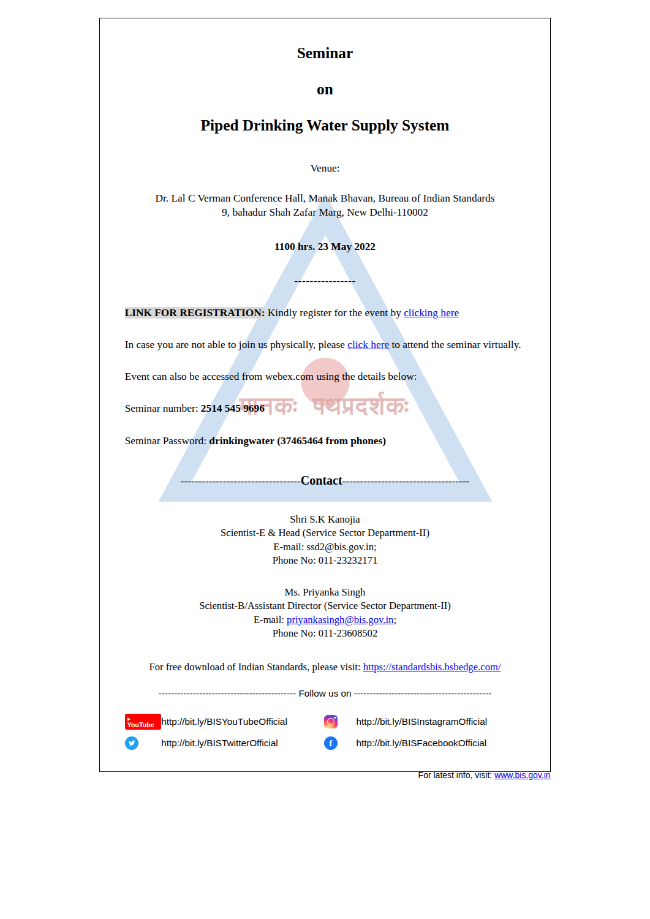मानकः पथप्रदर्शकः
Seminar on Piped Drinking Water Supply System
Venue:
Dr. Lal C Verman Conference Hall, Manak Bhavan, Bureau of Indian Standards
9, bahadur Shah Zafar Marg, New Delhi-110002
1100 hrs. 23 May 2022
----------------
LINK FOR REGISTRATION: Kindly register for the event by clicking here
In case you are not able to join us physically, please click here to attend the seminar virtually.
Event can also be accessed from webex.com using the details below:
Seminar number: 2514 545 9696
Seminar Password: drinkingwater (37465464 from phones)
----------------------------------Contact------------------------------------
Shri S.K Kanojia
Scientist-E & Head (Service Sector Department-II)
E-mail: ssd2@bis.gov.in;
Phone No: 011-23232171
Ms. Priyanka Singh
Scientist-B/Assistant Director (Service Sector Department-II)
E-mail: priyankasingh@bis.gov.in;
Phone No: 011-23608502
For free download of Indian Standards, please visit: https://standardsbis.bsbedge.com/
-------------------------------------------- Follow us on --------------------------------------------
| YouTube | http://bit.ly/BISYouTubeOfficial | | http://bit.ly/BISInstagramOfficial |
| | http://bit.ly/BISTwitterOfficial | f | http://bit.ly/BISFacebookOfficial |
For latest info, visit: www.bis.gov.in